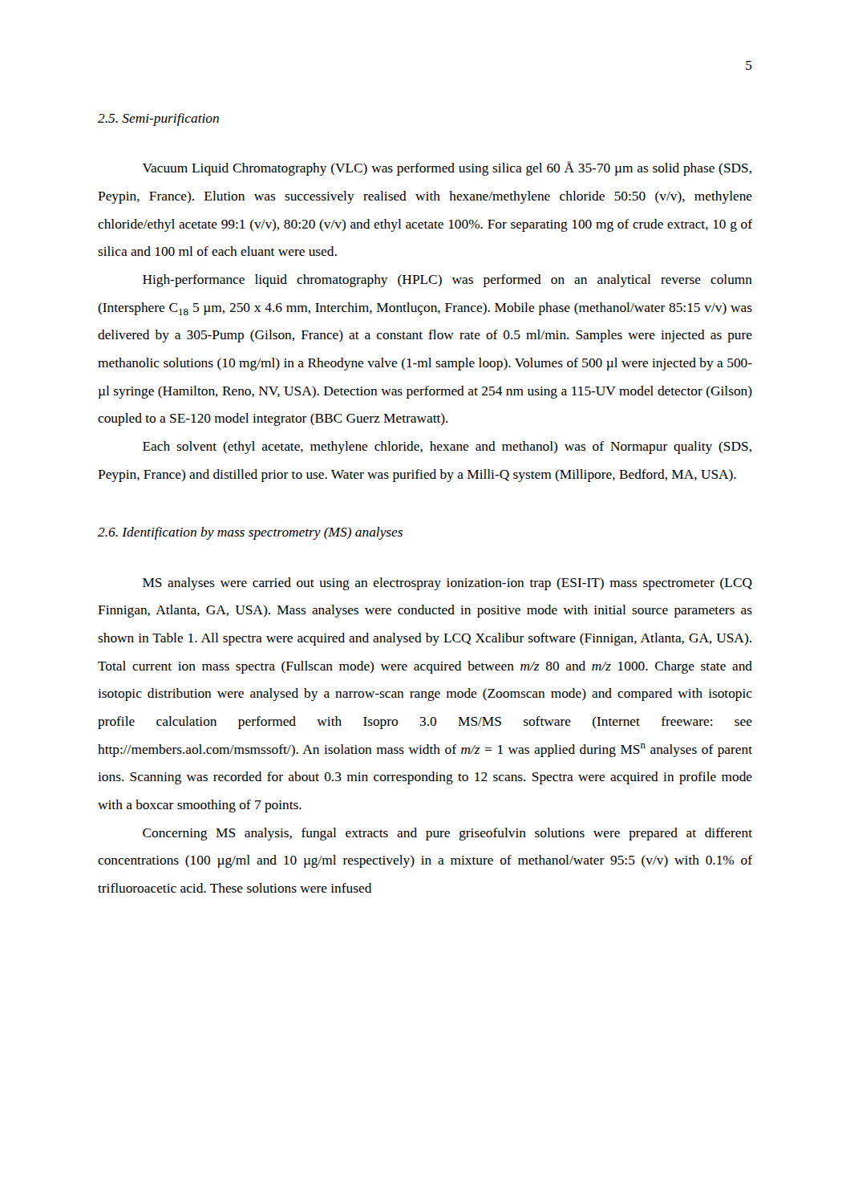5
2.5. Semi-purification
Vacuum Liquid Chromatography (VLC) was performed using silica gel 60 Å 35-70 µm as solid phase (SDS, Peypin, France). Elution was successively realised with hexane/methylene chloride 50:50 (v/v), methylene chloride/ethyl acetate 99:1 (v/v), 80:20 (v/v) and ethyl acetate 100%. For separating 100 mg of crude extract, 10 g of silica and 100 ml of each eluant were used.
High-performance liquid chromatography (HPLC) was performed on an analytical reverse column (Intersphere C18 5 µm, 250 x 4.6 mm, Interchim, Montluçon, France). Mobile phase (methanol/water 85:15 v/v) was delivered by a 305-Pump (Gilson, France) at a constant flow rate of 0.5 ml/min. Samples were injected as pure methanolic solutions (10 mg/ml) in a Rheodyne valve (1-ml sample loop). Volumes of 500 µl were injected by a 500-µl syringe (Hamilton, Reno, NV, USA). Detection was performed at 254 nm using a 115-UV model detector (Gilson) coupled to a SE-120 model integrator (BBC Guerz Metrawatt).
Each solvent (ethyl acetate, methylene chloride, hexane and methanol) was of Normapur quality (SDS, Peypin, France) and distilled prior to use. Water was purified by a Milli-Q system (Millipore, Bedford, MA, USA).
2.6. Identification by mass spectrometry (MS) analyses
MS analyses were carried out using an electrospray ionization-ion trap (ESI-IT) mass spectrometer (LCQ Finnigan, Atlanta, GA, USA). Mass analyses were conducted in positive mode with initial source parameters as shown in Table 1. All spectra were acquired and analysed by LCQ Xcalibur software (Finnigan, Atlanta, GA, USA). Total current ion mass spectra (Fullscan mode) were acquired between m/z 80 and m/z 1000. Charge state and isotopic distribution were analysed by a narrow-scan range mode (Zoomscan mode) and compared with isotopic profile calculation performed with Isopro 3.0 MS/MS software (Internet freeware: see http://members.aol.com/msmssoft/). An isolation mass width of m/z = 1 was applied during MSn analyses of parent ions. Scanning was recorded for about 0.3 min corresponding to 12 scans. Spectra were acquired in profile mode with a boxcar smoothing of 7 points.
Concerning MS analysis, fungal extracts and pure griseofulvin solutions were prepared at different concentrations (100 µg/ml and 10 µg/ml respectively) in a mixture of methanol/water 95:5 (v/v) with 0.1% of trifluoroacetic acid. These solutions were infused